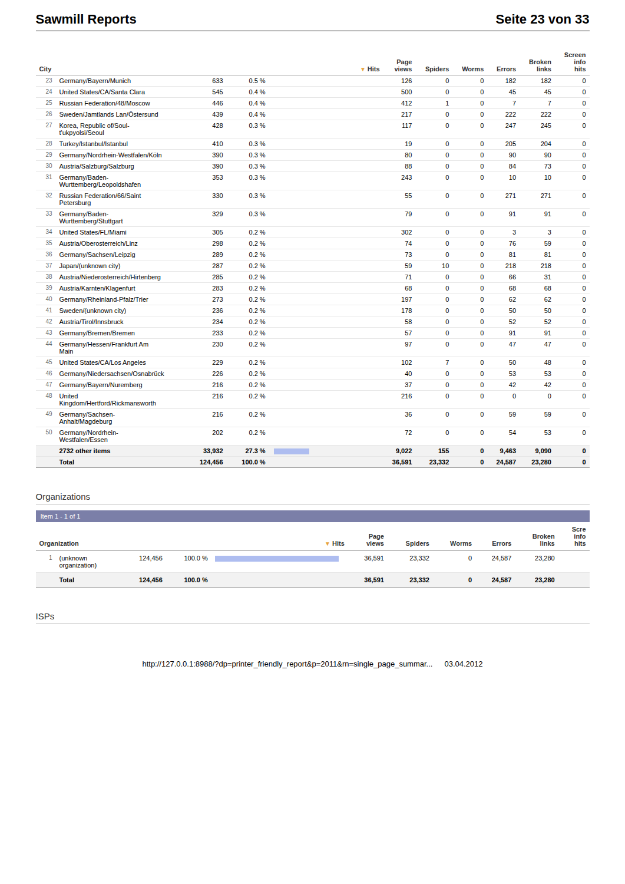Sawmill Reports
Seite 23 von 33
| City | ▼ Hits | Page views | Spiders | Worms | Errors | Broken links | Screen info hits |
| --- | --- | --- | --- | --- | --- | --- | --- |
| 23 | Germany/Bayern/Munich | 633 | 0.5 % | | 126 | 0 | 0 | 182 | 182 | 0 |
| 24 | United States/CA/Santa Clara | 545 | 0.4 % | | 500 | 0 | 0 | 45 | 45 | 0 |
| 25 | Russian Federation/48/Moscow | 446 | 0.4 % | | 412 | 1 | 0 | 7 | 7 | 0 |
| 26 | Sweden/Jamtlands Lan/Östersund | 439 | 0.4 % | | 217 | 0 | 0 | 222 | 222 | 0 |
| 27 | Korea, Republic of/Soul- t'ukpyolsi/Seoul | 428 | 0.3 % | | 117 | 0 | 0 | 247 | 245 | 0 |
| 28 | Turkey/Istanbul/Istanbul | 410 | 0.3 % | | 19 | 0 | 0 | 205 | 204 | 0 |
| 29 | Germany/Nordrhein-Westfalen/Köln | 390 | 0.3 % | | 80 | 0 | 0 | 90 | 90 | 0 |
| 30 | Austria/Salzburg/Salzburg | 390 | 0.3 % | | 88 | 0 | 0 | 84 | 73 | 0 |
| 31 | Germany/Baden- Wurttemberg/Leopoldshafen | 353 | 0.3 % | | 243 | 0 | 0 | 10 | 10 | 0 |
| 32 | Russian Federation/66/Saint Petersburg | 330 | 0.3 % | | 55 | 0 | 0 | 271 | 271 | 0 |
| 33 | Germany/Baden- Wurttemberg/Stuttgart | 329 | 0.3 % | | 79 | 0 | 0 | 91 | 91 | 0 |
| 34 | United States/FL/Miami | 305 | 0.2 % | | 302 | 0 | 0 | 3 | 3 | 0 |
| 35 | Austria/Oberosterreich/Linz | 298 | 0.2 % | | 74 | 0 | 0 | 76 | 59 | 0 |
| 36 | Germany/Sachsen/Leipzig | 289 | 0.2 % | | 73 | 0 | 0 | 81 | 81 | 0 |
| 37 | Japan/(unknown city) | 287 | 0.2 % | | 59 | 10 | 0 | 218 | 218 | 0 |
| 38 | Austria/Niederosterreich/Hirtenberg | 285 | 0.2 % | | 71 | 0 | 0 | 66 | 31 | 0 |
| 39 | Austria/Karnten/Klagenfurt | 283 | 0.2 % | | 68 | 0 | 0 | 68 | 68 | 0 |
| 40 | Germany/Rheinland-Pfalz/Trier | 273 | 0.2 % | | 197 | 0 | 0 | 62 | 62 | 0 |
| 41 | Sweden/(unknown city) | 236 | 0.2 % | | 178 | 0 | 0 | 50 | 50 | 0 |
| 42 | Austria/Tirol/Innsbruck | 234 | 0.2 % | | 58 | 0 | 0 | 52 | 52 | 0 |
| 43 | Germany/Bremen/Bremen | 233 | 0.2 % | | 57 | 0 | 0 | 91 | 91 | 0 |
| 44 | Germany/Hessen/Frankfurt Am Main | 230 | 0.2 % | | 97 | 0 | 0 | 47 | 47 | 0 |
| 45 | United States/CA/Los Angeles | 229 | 0.2 % | | 102 | 7 | 0 | 50 | 48 | 0 |
| 46 | Germany/Niedersachsen/Osnabrück | 226 | 0.2 % | | 40 | 0 | 0 | 53 | 53 | 0 |
| 47 | Germany/Bayern/Nuremberg | 216 | 0.2 % | | 37 | 0 | 0 | 42 | 42 | 0 |
| 48 | United Kingdom/Hertford/Rickmansworth | 216 | 0.2 % | | 216 | 0 | 0 | 0 | 0 | 0 |
| 49 | Germany/Sachsen- Anhalt/Magdeburg | 216 | 0.2 % | | 36 | 0 | 0 | 59 | 59 | 0 |
| 50 | Germany/Nordrhein- Westfalen/Essen | 202 | 0.2 % | | 72 | 0 | 0 | 54 | 53 | 0 |
| | 2732 other items | 33,932 | 27.3 % | | 9,022 | 155 | 0 | 9,463 | 9,090 | 0 |
| | Total | 124,456 | 100.0 % | | 36,591 | 23,332 | 0 | 24,587 | 23,280 | 0 |
Organizations
Item 1 - 1 of 1
| Organization | ▼ Hits | Page views | Spiders | Worms | Errors | Broken links | Scre info hits |
| --- | --- | --- | --- | --- | --- | --- | --- |
| 1 | (unknown organization) | 124,456 | 100.0 % | | 36,591 | 23,332 | 0 | 24,587 | 23,280 | |
| | Total | 124,456 | 100.0 % | | 36,591 | 23,332 | 0 | 24,587 | 23,280 | |
ISPs
http://127.0.0.1:8988/?dp=printer_friendly_report&p=2011&rn=single_page_summar... 03.04.2012